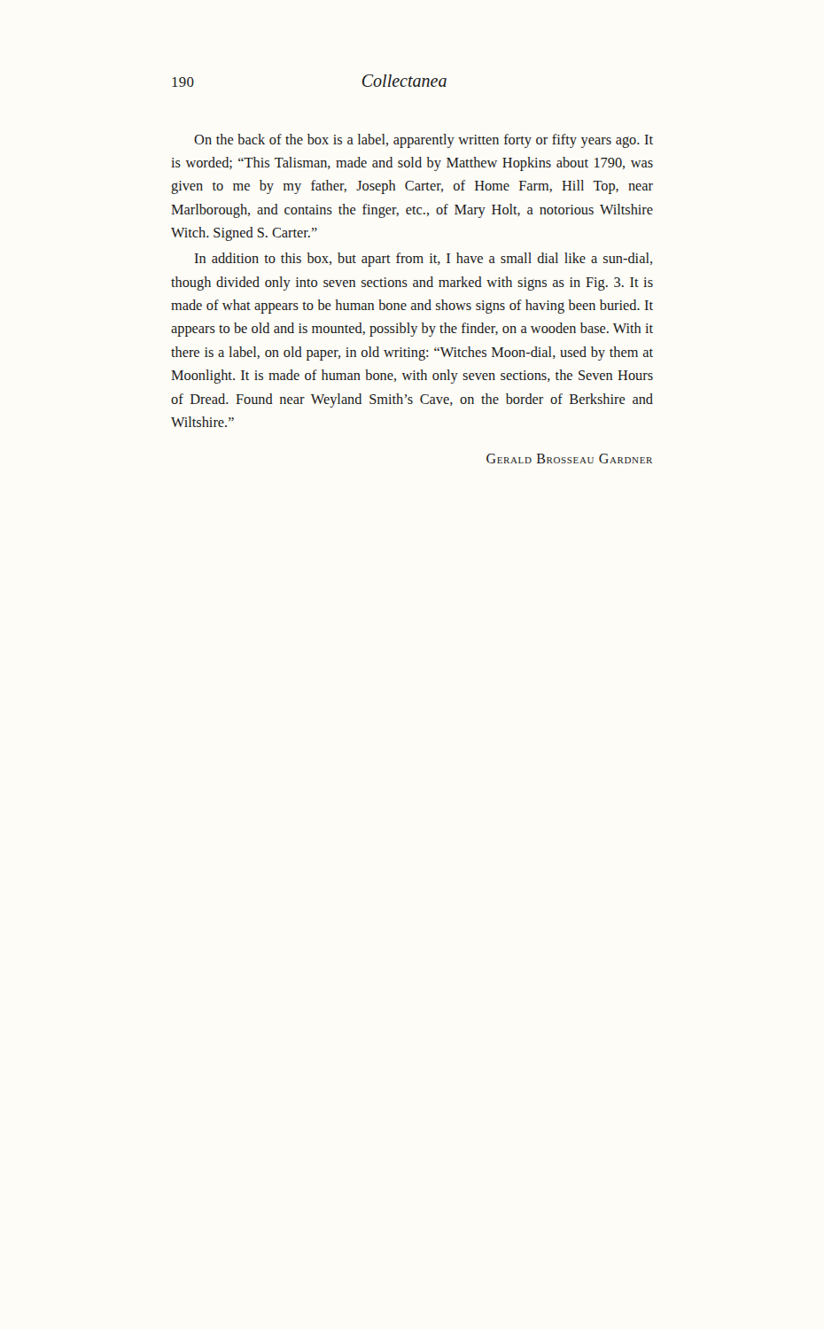190 Collectanea
On the back of the box is a label, apparently written forty or fifty years ago. It is worded; “This Talisman, made and sold by Matthew Hopkins about 1790, was given to me by my father, Joseph Carter, of Home Farm, Hill Top, near Marlborough, and contains the finger, etc., of Mary Holt, a notorious Wiltshire Witch. Signed S. Carter.”
In addition to this box, but apart from it, I have a small dial like a sun-dial, though divided only into seven sections and marked with signs as in Fig. 3. It is made of what appears to be human bone and shows signs of having been buried. It appears to be old and is mounted, possibly by the finder, on a wooden base. With it there is a label, on old paper, in old writing: “Witches Moon-dial, used by them at Moonlight. It is made of human bone, with only seven sections, the Seven Hours of Dread. Found near Weyland Smith’s Cave, on the border of Berkshire and Wiltshire.”
Gerald Brosseau Gardner